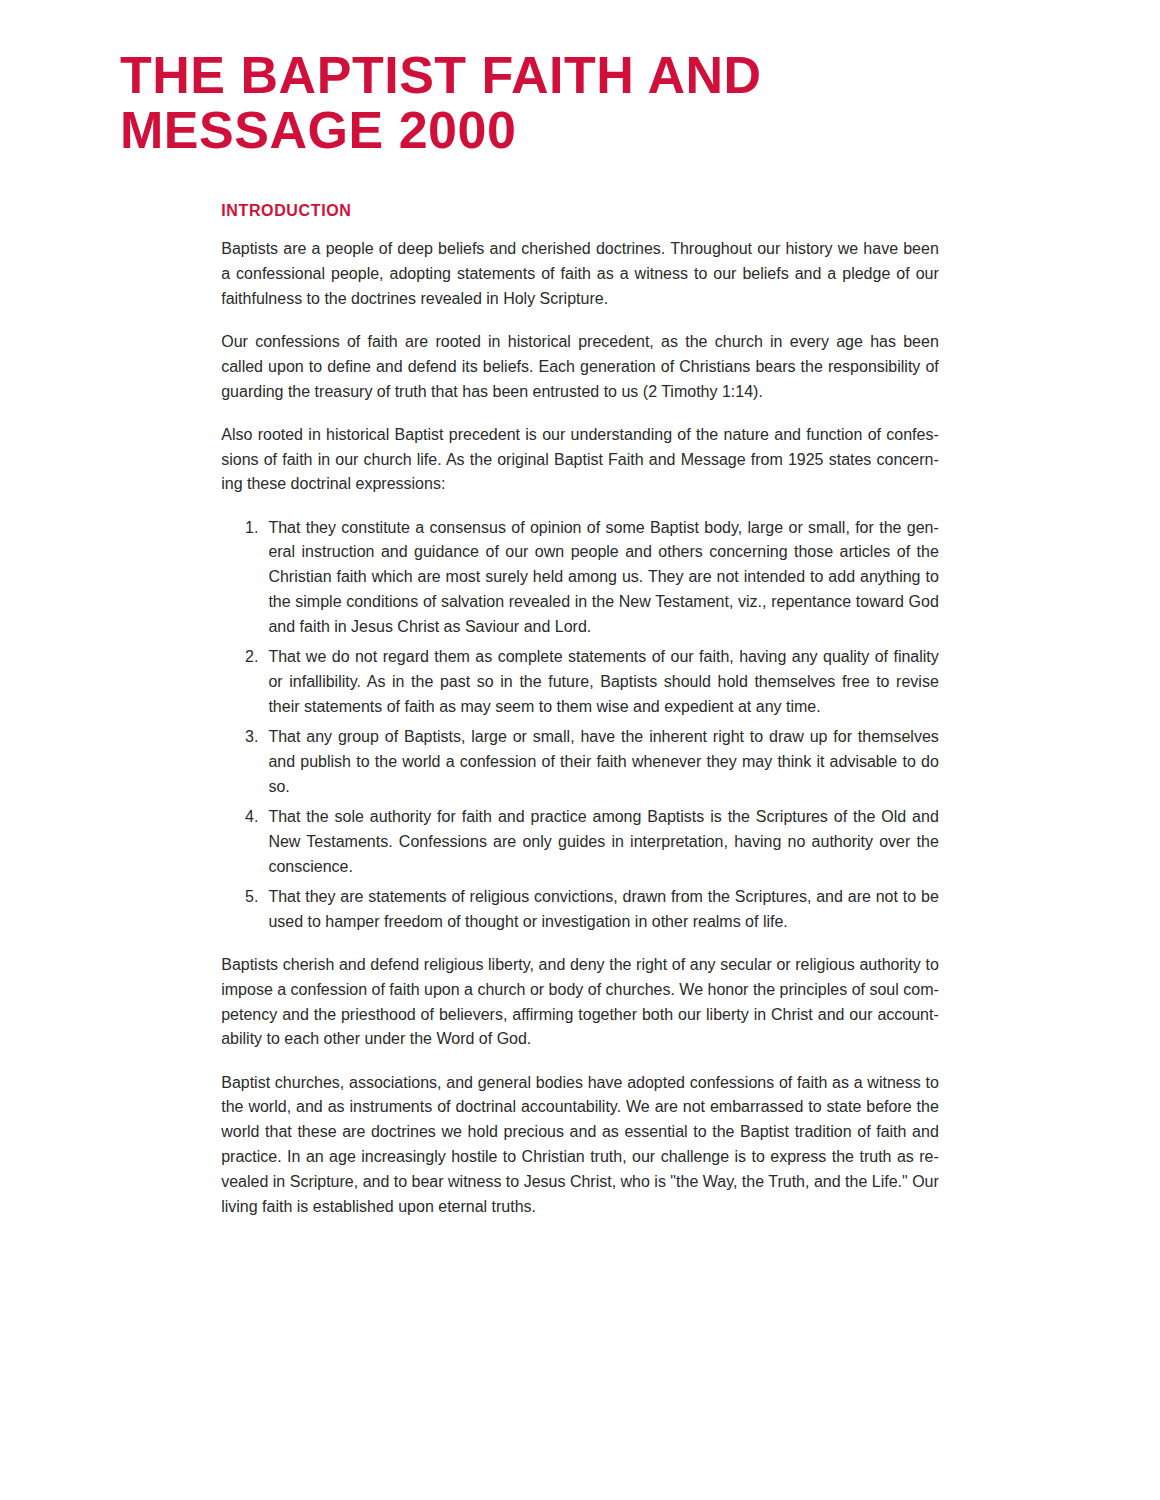The Baptist Faith and Message 2000
Introduction
Baptists are a people of deep beliefs and cherished doctrines. Throughout our history we have been a confessional people, adopting statements of faith as a witness to our beliefs and a pledge of our faithfulness to the doctrines revealed in Holy Scripture.
Our confessions of faith are rooted in historical precedent, as the church in every age has been called upon to define and defend its beliefs. Each generation of Christians bears the responsibility of guarding the treasury of truth that has been entrusted to us (2 Timothy 1:14).
Also rooted in historical Baptist precedent is our understanding of the nature and function of confessions of faith in our church life. As the original Baptist Faith and Message from 1925 states concerning these doctrinal expressions:
That they constitute a consensus of opinion of some Baptist body, large or small, for the general instruction and guidance of our own people and others concerning those articles of the Christian faith which are most surely held among us. They are not intended to add anything to the simple conditions of salvation revealed in the New Testament, viz., repentance toward God and faith in Jesus Christ as Saviour and Lord.
That we do not regard them as complete statements of our faith, having any quality of finality or infallibility. As in the past so in the future, Baptists should hold themselves free to revise their statements of faith as may seem to them wise and expedient at any time.
That any group of Baptists, large or small, have the inherent right to draw up for themselves and publish to the world a confession of their faith whenever they may think it advisable to do so.
That the sole authority for faith and practice among Baptists is the Scriptures of the Old and New Testaments. Confessions are only guides in interpretation, having no authority over the conscience.
That they are statements of religious convictions, drawn from the Scriptures, and are not to be used to hamper freedom of thought or investigation in other realms of life.
Baptists cherish and defend religious liberty, and deny the right of any secular or religious authority to impose a confession of faith upon a church or body of churches. We honor the principles of soul competency and the priesthood of believers, affirming together both our liberty in Christ and our accountability to each other under the Word of God.
Baptist churches, associations, and general bodies have adopted confessions of faith as a witness to the world, and as instruments of doctrinal accountability. We are not embarrassed to state before the world that these are doctrines we hold precious and as essential to the Baptist tradition of faith and practice. In an age increasingly hostile to Christian truth, our challenge is to express the truth as revealed in Scripture, and to bear witness to Jesus Christ, who is "the Way, the Truth, and the Life." Our living faith is established upon eternal truths.